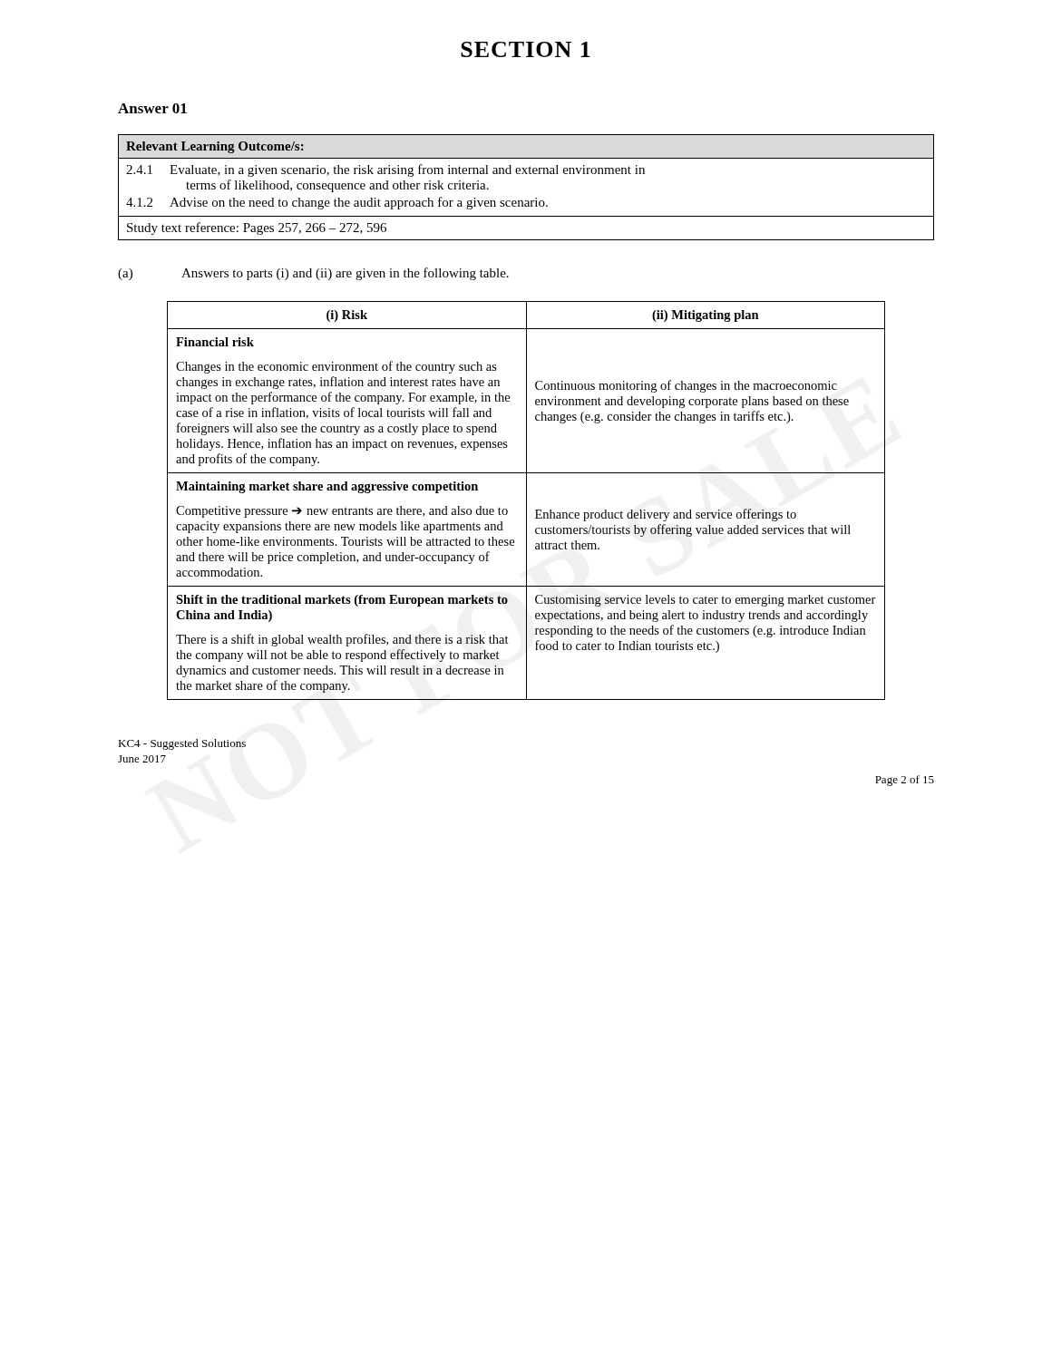NOT FOR SALE
SECTION 1
Answer 01
| Relevant Learning Outcome/s: |
| 2.4.1 Evaluate, in a given scenario, the risk arising from internal and external environment in terms of likelihood, consequence and other risk criteria. 4.1.2 Advise on the need to change the audit approach for a given scenario. |
| Study text reference: Pages 257, 266 – 272, 596 |
(a)
Answers to parts (i) and (ii) are given in the following table.
| (i) Risk | (ii) Mitigating plan |
| --- | --- |
| Financial risk Changes in the economic environment of the country such as changes in exchange rates, inflation and interest rates have an impact on the performance of the company. For example, in the case of a rise in inflation, visits of local tourists will fall and foreigners will also see the country as a costly place to spend holidays. Hence, inflation has an impact on revenues, expenses and profits of the company. | Continuous monitoring of changes in the macroeconomic environment and developing corporate plans based on these changes (e.g. consider the changes in tariffs etc.). |
| Maintaining market share and aggressive competition Competitive pressure ➔ new entrants are there, and also due to capacity expansions there are new models like apartments and other home-like environments. Tourists will be attracted to these and there will be price completion, and under-occupancy of accommodation. | Enhance product delivery and service offerings to customers/tourists by offering value added services that will attract them. |
| Shift in the traditional markets (from European markets to China and India) There is a shift in global wealth profiles, and there is a risk that the company will not be able to respond effectively to market dynamics and customer needs. This will result in a decrease in the market share of the company. | Customising service levels to cater to emerging market customer expectations, and being alert to industry trends and accordingly responding to the needs of the customers (e.g. introduce Indian food to cater to Indian tourists etc.) |
KC4 - Suggested Solutions
June 2017
Page 2 of 15